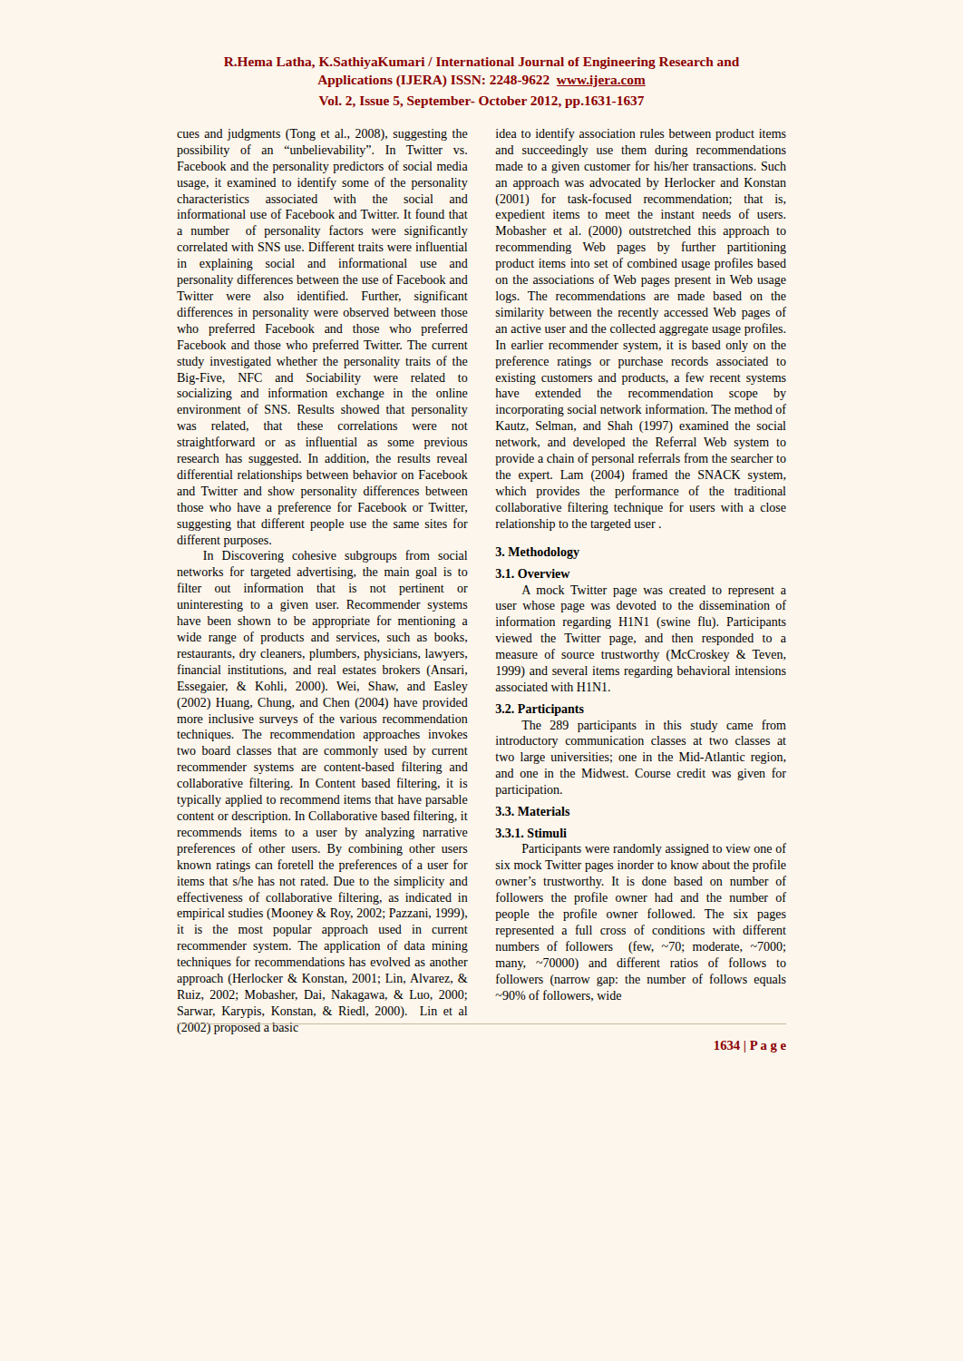R.Hema Latha, K.SathiyaKumari / International Journal of Engineering Research and
Applications (IJERA) ISSN: 2248-9622 www.ijera.com
Vol. 2, Issue 5, September- October 2012, pp.1631-1637
cues and judgments (Tong et al., 2008), suggesting the possibility of an “unbelievability”. In Twitter vs. Facebook and the personality predictors of social media usage, it examined to identify some of the personality characteristics associated with the social and informational use of Facebook and Twitter. It found that a number of personality factors were significantly correlated with SNS use. Different traits were influential in explaining social and informational use and personality differences between the use of Facebook and Twitter were also identified. Further, significant differences in personality were observed between those who preferred Facebook and those who preferred Facebook and those who preferred Twitter. The current study investigated whether the personality traits of the Big-Five, NFC and Sociability were related to socializing and information exchange in the online environment of SNS. Results showed that personality was related, that these correlations were not straightforward or as influential as some previous research has suggested. In addition, the results reveal differential relationships between behavior on Facebook and Twitter and show personality differences between those who have a preference for Facebook or Twitter, suggesting that different people use the same sites for different purposes.
In Discovering cohesive subgroups from social networks for targeted advertising, the main goal is to filter out information that is not pertinent or uninteresting to a given user. Recommender systems have been shown to be appropriate for mentioning a wide range of products and services, such as books, restaurants, dry cleaners, plumbers, physicians, lawyers, financial institutions, and real estates brokers (Ansari, Essegaier, & Kohli, 2000). Wei, Shaw, and Easley (2002) Huang, Chung, and Chen (2004) have provided more inclusive surveys of the various recommendation techniques. The recommendation approaches invokes two board classes that are commonly used by current recommender systems are content-based filtering and collaborative filtering. In Content based filtering, it is typically applied to recommend items that have parsable content or description. In Collaborative based filtering, it recommends items to a user by analyzing narrative preferences of other users. By combining other users known ratings can foretell the preferences of a user for items that s/he has not rated. Due to the simplicity and effectiveness of collaborative filtering, as indicated in empirical studies (Mooney & Roy, 2002; Pazzani, 1999), it is the most popular approach used in current recommender system. The application of data mining techniques for recommendations has evolved as another approach (Herlocker & Konstan, 2001; Lin, Alvarez, & Ruiz, 2002; Mobasher, Dai, Nakagawa, & Luo, 2000; Sarwar, Karypis, Konstan, & Riedl, 2000). Lin et al (2002) proposed a basic
idea to identify association rules between product items and succeedingly use them during recommendations made to a given customer for his/her transactions. Such an approach was advocated by Herlocker and Konstan (2001) for task-focused recommendation; that is, expedient items to meet the instant needs of users. Mobasher et al. (2000) outstretched this approach to recommending Web pages by further partitioning product items into set of combined usage profiles based on the associations of Web pages present in Web usage logs. The recommendations are made based on the similarity between the recently accessed Web pages of an active user and the collected aggregate usage profiles. In earlier recommender system, it is based only on the preference ratings or purchase records associated to existing customers and products, a few recent systems have extended the recommendation scope by incorporating social network information. The method of Kautz, Selman, and Shah (1997) examined the social network, and developed the Referral Web system to provide a chain of personal referrals from the searcher to the expert. Lam (2004) framed the SNACK system, which provides the performance of the traditional collaborative filtering technique for users with a close relationship to the targeted user .
3. Methodology
3.1. Overview
A mock Twitter page was created to represent a user whose page was devoted to the dissemination of information regarding H1N1 (swine flu). Participants viewed the Twitter page, and then responded to a measure of source trustworthy (McCroskey & Teven, 1999) and several items regarding behavioral intensions associated with H1N1.
3.2. Participants
The 289 participants in this study came from introductory communication classes at two classes at two large universities; one in the Mid-Atlantic region, and one in the Midwest. Course credit was given for participation.
3.3. Materials
3.3.1. Stimuli
Participants were randomly assigned to view one of six mock Twitter pages inorder to know about the profile owner’s trustworthy. It is done based on number of followers the profile owner had and the number of people the profile owner followed. The six pages represented a full cross of conditions with different numbers of followers (few, ~70; moderate, ~7000; many, ~70000) and different ratios of follows to followers (narrow gap: the number of follows equals ~90% of followers, wide
1634 | P a g e